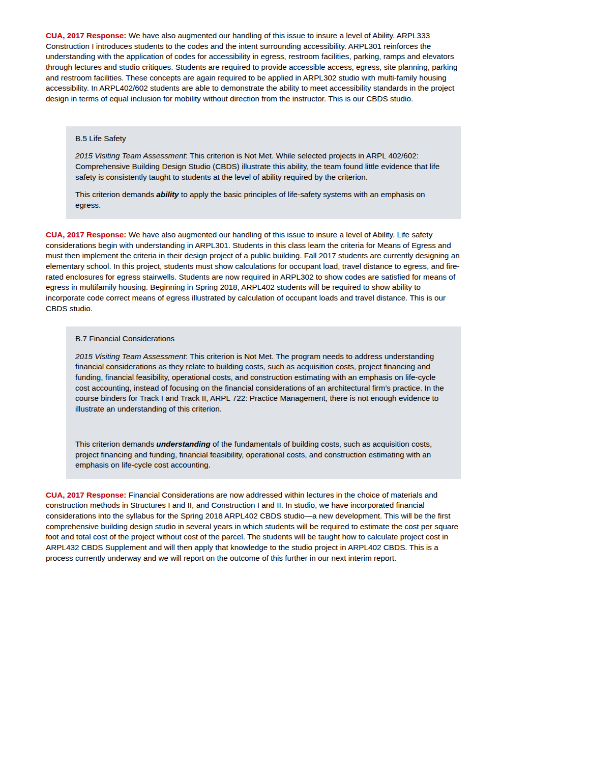CUA, 2017 Response: We have also augmented our handling of this issue to insure a level of Ability. ARPL333 Construction I introduces students to the codes and the intent surrounding accessibility. ARPL301 reinforces the understanding with the application of codes for accessibility in egress, restroom facilities, parking, ramps and elevators through lectures and studio critiques. Students are required to provide accessible access, egress, site planning, parking and restroom facilities. These concepts are again required to be applied in ARPL302 studio with multi-family housing accessibility. In ARPL402/602 students are able to demonstrate the ability to meet accessibility standards in the project design in terms of equal inclusion for mobility without direction from the instructor. This is our CBDS studio.
B.5 Life Safety
2015 Visiting Team Assessment: This criterion is Not Met. While selected projects in ARPL 402/602: Comprehensive Building Design Studio (CBDS) illustrate this ability, the team found little evidence that life safety is consistently taught to students at the level of ability required by the criterion.
This criterion demands ability to apply the basic principles of life-safety systems with an emphasis on egress.
CUA, 2017 Response: We have also augmented our handling of this issue to insure a level of Ability. Life safety considerations begin with understanding in ARPL301. Students in this class learn the criteria for Means of Egress and must then implement the criteria in their design project of a public building. Fall 2017 students are currently designing an elementary school. In this project, students must show calculations for occupant load, travel distance to egress, and fire-rated enclosures for egress stairwells. Students are now required in ARPL302 to show codes are satisfied for means of egress in multifamily housing. Beginning in Spring 2018, ARPL402 students will be required to show ability to incorporate code correct means of egress illustrated by calculation of occupant loads and travel distance. This is our CBDS studio.
B.7 Financial Considerations
2015 Visiting Team Assessment: This criterion is Not Met. The program needs to address understanding financial considerations as they relate to building costs, such as acquisition costs, project financing and funding, financial feasibility, operational costs, and construction estimating with an emphasis on life-cycle cost accounting, instead of focusing on the financial considerations of an architectural firm’s practice. In the course binders for Track I and Track II, ARPL 722: Practice Management, there is not enough evidence to illustrate an understanding of this criterion.
This criterion demands understanding of the fundamentals of building costs, such as acquisition costs, project financing and funding, financial feasibility, operational costs, and construction estimating with an emphasis on life-cycle cost accounting.
CUA, 2017 Response: Financial Considerations are now addressed within lectures in the choice of materials and construction methods in Structures I and II, and Construction I and II. In studio, we have incorporated financial considerations into the syllabus for the Spring 2018 ARPL402 CBDS studio—a new development. This will be the first comprehensive building design studio in several years in which students will be required to estimate the cost per square foot and total cost of the project without cost of the parcel. The students will be taught how to calculate project cost in ARPL432 CBDS Supplement and will then apply that knowledge to the studio project in ARPL402 CBDS. This is a process currently underway and we will report on the outcome of this further in our next interim report.